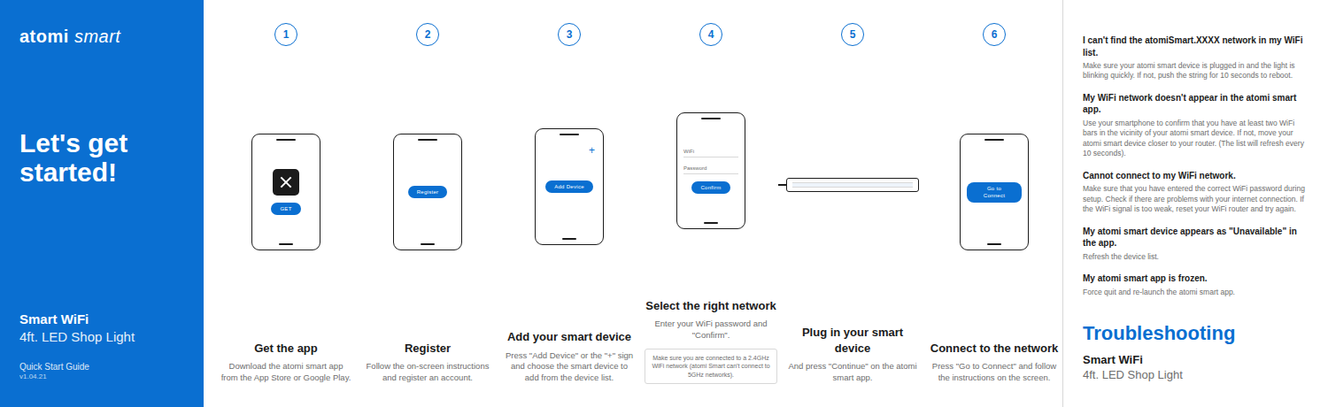atomi smart
Let's get started!
Smart WiFi 4ft. LED Shop Light
Quick Start Guide
v1.04.21
1
GET
Get the app
Download the atomi smart app from the App Store or Google Play.
2
Register
Register
Follow the on-screen instructions and register an account.
3
+
Add Device
Add your smart device
Press "Add Device" or the "+" sign and choose the smart device to add from the device list.
4
WiFi
Password
Confirm
Select the right network
Enter your WiFi password and "Confirm".
Make sure you are connected to a 2.4GHz WiFi network (atomi Smart can't connect to 5GHz networks).
5
Plug in your smart device
And press "Continue" on the atomi smart app.
6
Go to Connect
Connect to the network
Press "Go to Connect" and follow the instructions on the screen.
7
WiFi Settings
atomiSmart-XXXX
Network 1
Network 2
Network 3
Network 4
Network 5
Connect your smart device
Select "atomi smart-XXXX" on the networks list to connect.
If you can't find the atomiSmart-XXXX network, go to SETTINGS in your smartphone and select WiFi.
I can't find the atomiSmart.XXXX network in my WiFi list.
Make sure your atomi smart device is plugged in and the light is blinking quickly. If not, push the string for 10 seconds to reboot.
My WiFi network doesn't appear in the atomi smart app.
Use your smartphone to confirm that you have at least two WiFi bars in the vicinity of your atomi smart device. If not, move your atomi smart device closer to your router. (The list will refresh every 10 seconds).
Cannot connect to my WiFi network.
Make sure that you have entered the correct WiFi password during setup. Check if there are problems with your internet connection. If the WiFi signal is too weak, reset your WiFi router and try again.
My atomi smart device appears as "Unavailable" in the app.
Refresh the device list.
My atomi smart app is frozen.
Force quit and re-launch the atomi smart app.
Troubleshooting
Smart WiFi 4ft. LED Shop Light